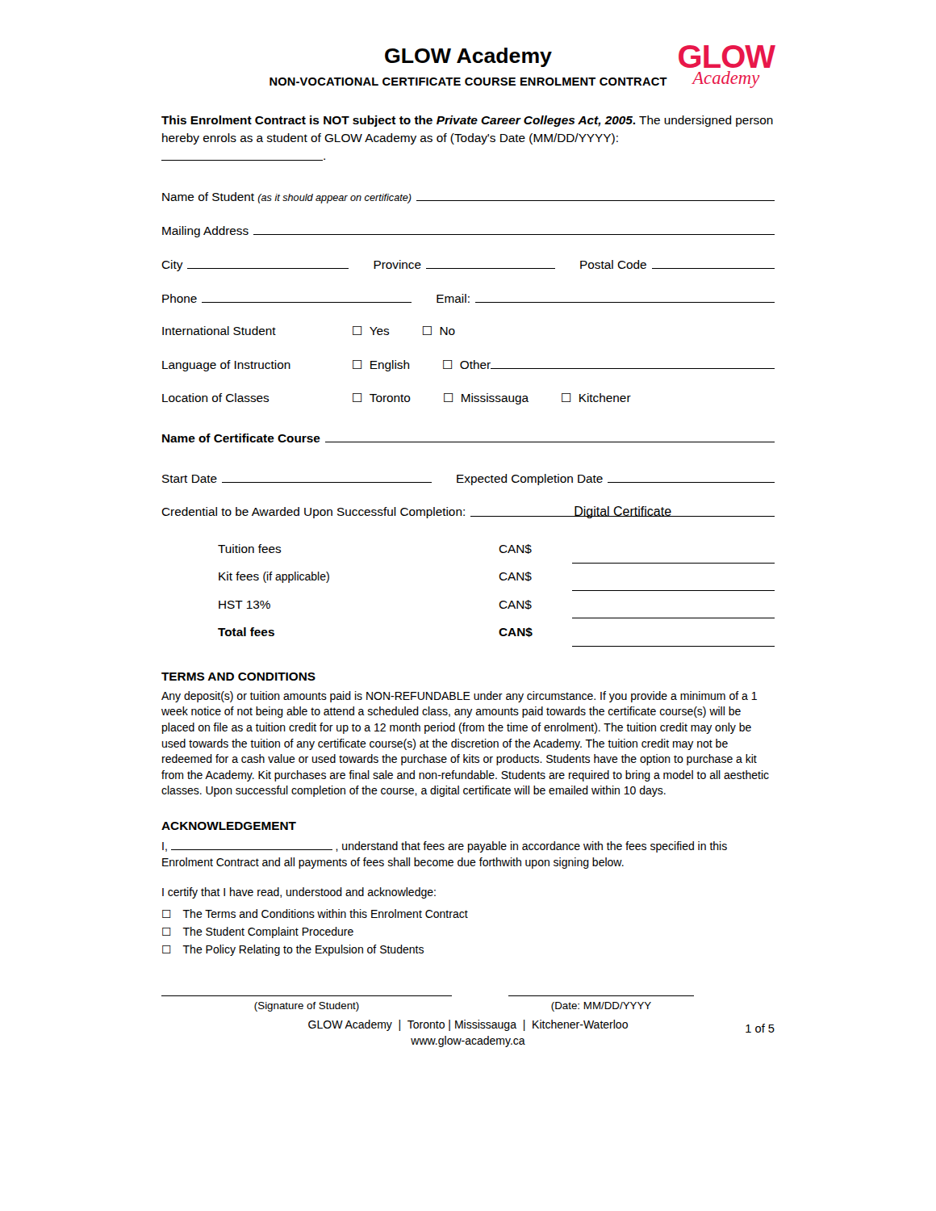GLOW
Academy
GLOW Academy
NON-VOCATIONAL CERTIFICATE COURSE ENROLMENT CONTRACT
This Enrolment Contract is NOT subject to the Private Career Colleges Act, 2005. The undersigned person hereby enrols as a student of GLOW Academy as of (Today's Date (MM/DD/YYYY): .
Name of Student (as it should appear on certificate)
Mailing Address
City Province Postal Code
Phone Email:
International Student ☐Yes ☐No
Language of Instruction ☐English ☐Other
Location of Classes ☐Toronto ☐Mississauga ☐Kitchener
Name of Certificate Course
Start Date Expected Completion Date
Credential to be Awarded Upon Successful Completion: Digital Certificate
| Tuition fees | CAN$ | |
| Kit fees (if applicable) | CAN$ | |
| HST 13% | CAN$ | |
| Total fees | CAN$ | |
TERMS AND CONDITIONS
Any deposit(s) or tuition amounts paid is NON-REFUNDABLE under any circumstance. If you provide a minimum of a 1 week notice of not being able to attend a scheduled class, any amounts paid towards the certificate course(s) will be placed on file as a tuition credit for up to a 12 month period (from the time of enrolment). The tuition credit may only be used towards the tuition of any certificate course(s) at the discretion of the Academy. The tuition credit may not be redeemed for a cash value or used towards the purchase of kits or products. Students have the option to purchase a kit from the Academy. Kit purchases are final sale and non-refundable. Students are required to bring a model to all aesthetic classes. Upon successful completion of the course, a digital certificate will be emailed within 10 days.
ACKNOWLEDGEMENT
I, , understand that fees are payable in accordance with the fees specified in this Enrolment Contract and all payments of fees shall become due forthwith upon signing below.
I certify that I have read, understood and acknowledge:
☐The Terms and Conditions within this Enrolment Contract
☐The Student Complaint Procedure
☐The Policy Relating to the Expulsion of Students
(Signature of Student)
(Date: MM/DD/YYYY
GLOW Academy | Toronto | Mississauga | Kitchener-Waterloo
www.glow-academy.ca 1 of 5